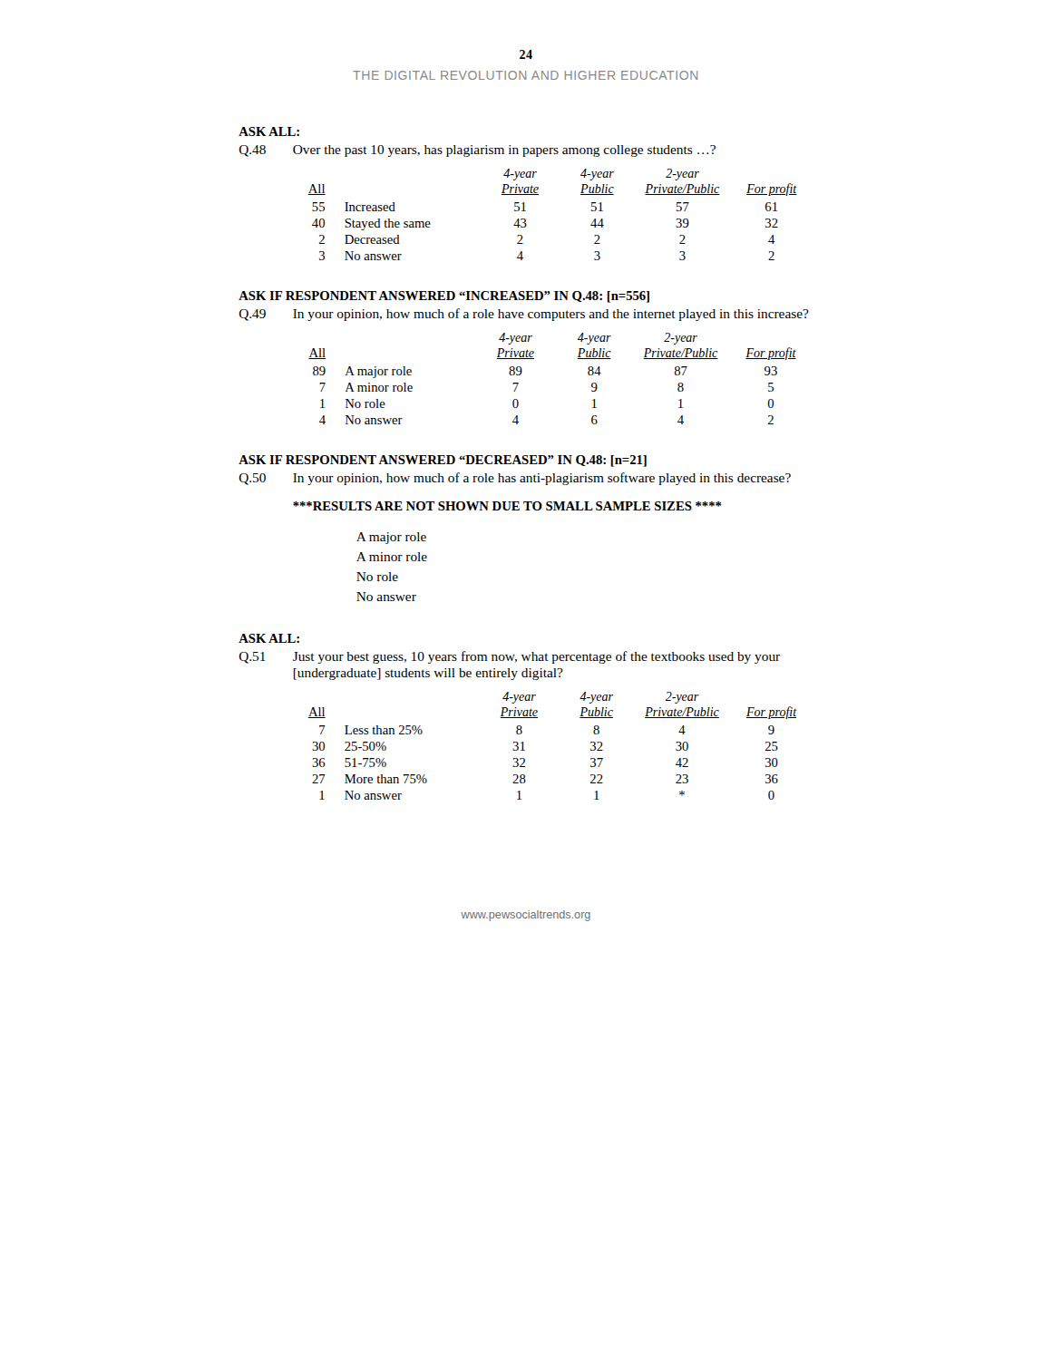24
THE DIGITAL REVOLUTION AND HIGHER EDUCATION
ASK ALL:
Q.48
Over the past 10 years, has plagiarism in papers among college students …?
| | | 4-year | 4-year | 2-year | |
| All | | Private | Public | Private/Public | For profit |
| 55 | Increased | 51 | 51 | 57 | 61 |
| 40 | Stayed the same | 43 | 44 | 39 | 32 |
| 2 | Decreased | 2 | 2 | 2 | 4 |
| 3 | No answer | 4 | 3 | 3 | 2 |
ASK IF RESPONDENT ANSWERED “INCREASED” IN Q.48: [n=556]
Q.49
In your opinion, how much of a role have computers and the internet played in this increase?
| | | 4-year | 4-year | 2-year | |
| All | | Private | Public | Private/Public | For profit |
| 89 | A major role | 89 | 84 | 87 | 93 |
| 7 | A minor role | 7 | 9 | 8 | 5 |
| 1 | No role | 0 | 1 | 1 | 0 |
| 4 | No answer | 4 | 6 | 4 | 2 |
ASK IF RESPONDENT ANSWERED “DECREASED” IN Q.48: [n=21]
Q.50
In your opinion, how much of a role has anti-plagiarism software played in this decrease?
***RESULTS ARE NOT SHOWN DUE TO SMALL SAMPLE SIZES ****
A major role
A minor role
No role
No answer
ASK ALL:
Q.51
Just your best guess, 10 years from now, what percentage of the textbooks used by your [undergraduate] students will be entirely digital?
| | | 4-year | 4-year | 2-year | |
| All | | Private | Public | Private/Public | For profit |
| 7 | Less than 25% | 8 | 8 | 4 | 9 |
| 30 | 25-50% | 31 | 32 | 30 | 25 |
| 36 | 51-75% | 32 | 37 | 42 | 30 |
| 27 | More than 75% | 28 | 22 | 23 | 36 |
| 1 | No answer | 1 | 1 | * | 0 |
www.pewsocialtrends.org